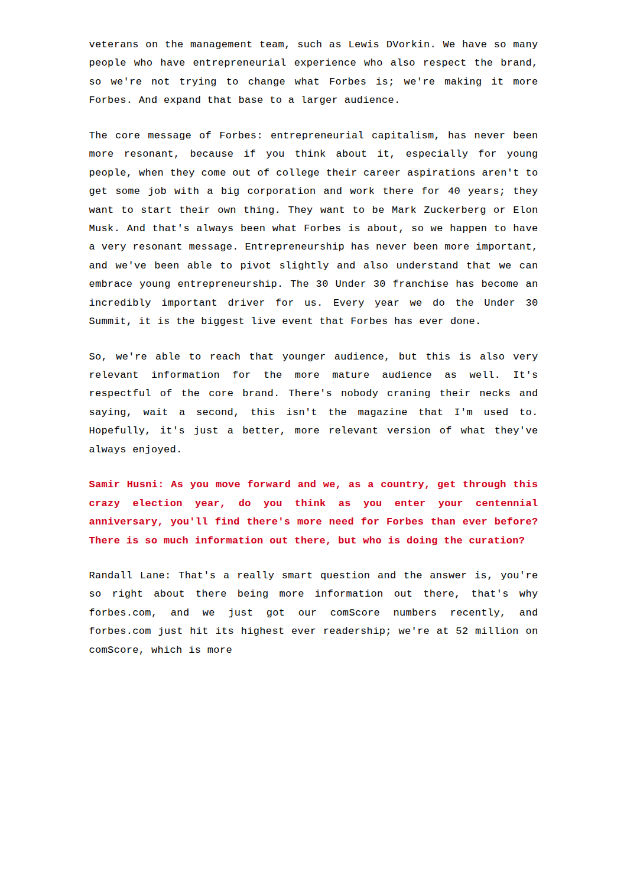veterans on the management team, such as Lewis DVorkin. We have so many people who have entrepreneurial experience who also respect the brand, so we're not trying to change what Forbes is; we're making it more Forbes. And expand that base to a larger audience.
The core message of Forbes: entrepreneurial capitalism, has never been more resonant, because if you think about it, especially for young people, when they come out of college their career aspirations aren't to get some job with a big corporation and work there for 40 years; they want to start their own thing. They want to be Mark Zuckerberg or Elon Musk. And that's always been what Forbes is about, so we happen to have a very resonant message. Entrepreneurship has never been more important, and we've been able to pivot slightly and also understand that we can embrace young entrepreneurship. The 30 Under 30 franchise has become an incredibly important driver for us. Every year we do the Under 30 Summit, it is the biggest live event that Forbes has ever done.
So, we're able to reach that younger audience, but this is also very relevant information for the more mature audience as well. It's respectful of the core brand. There's nobody craning their necks and saying, wait a second, this isn't the magazine that I'm used to. Hopefully, it's just a better, more relevant version of what they've always enjoyed.
Samir Husni: As you move forward and we, as a country, get through this crazy election year, do you think as you enter your centennial anniversary, you'll find there's more need for Forbes than ever before? There is so much information out there, but who is doing the curation?
Randall Lane: That's a really smart question and the answer is, you're so right about there being more information out there, that's why forbes.com, and we just got our comScore numbers recently, and forbes.com just hit its highest ever readership; we're at 52 million on comScore, which is more